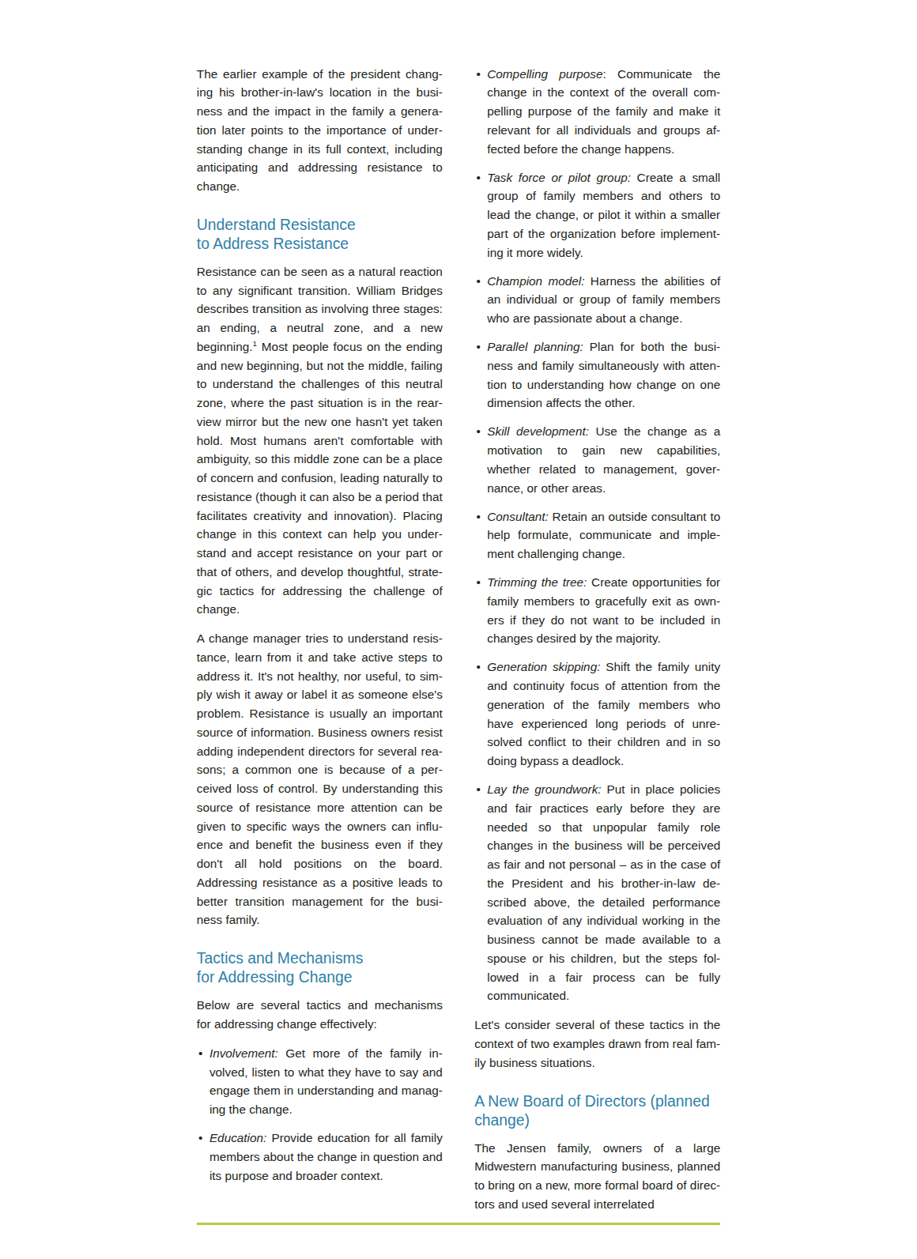The earlier example of the president changing his brother-in-law's location in the business and the impact in the family a generation later points to the importance of understanding change in its full context, including anticipating and addressing resistance to change.
Understand Resistance
to Address Resistance
Resistance can be seen as a natural reaction to any significant transition. William Bridges describes transition as involving three stages: an ending, a neutral zone, and a new beginning.1 Most people focus on the ending and new beginning, but not the middle, failing to understand the challenges of this neutral zone, where the past situation is in the rear-view mirror but the new one hasn't yet taken hold. Most humans aren't comfortable with ambiguity, so this middle zone can be a place of concern and confusion, leading naturally to resistance (though it can also be a period that facilitates creativity and innovation). Placing change in this context can help you understand and accept resistance on your part or that of others, and develop thoughtful, strategic tactics for addressing the challenge of change.
A change manager tries to understand resistance, learn from it and take active steps to address it. It's not healthy, nor useful, to simply wish it away or label it as someone else's problem. Resistance is usually an important source of information. Business owners resist adding independent directors for several reasons; a common one is because of a perceived loss of control. By understanding this source of resistance more attention can be given to specific ways the owners can influence and benefit the business even if they don't all hold positions on the board. Addressing resistance as a positive leads to better transition management for the business family.
Tactics and Mechanisms
for Addressing Change
Below are several tactics and mechanisms for addressing change effectively:
Involvement: Get more of the family involved, listen to what they have to say and engage them in understanding and managing the change.
Education: Provide education for all family members about the change in question and its purpose and broader context.
Compelling purpose: Communicate the change in the context of the overall compelling purpose of the family and make it relevant for all individuals and groups affected before the change happens.
Task force or pilot group: Create a small group of family members and others to lead the change, or pilot it within a smaller part of the organization before implementing it more widely.
Champion model: Harness the abilities of an individual or group of family members who are passionate about a change.
Parallel planning: Plan for both the business and family simultaneously with attention to understanding how change on one dimension affects the other.
Skill development: Use the change as a motivation to gain new capabilities, whether related to management, governance, or other areas.
Consultant: Retain an outside consultant to help formulate, communicate and implement challenging change.
Trimming the tree: Create opportunities for family members to gracefully exit as owners if they do not want to be included in changes desired by the majority.
Generation skipping: Shift the family unity and continuity focus of attention from the generation of the family members who have experienced long periods of unresolved conflict to their children and in so doing bypass a deadlock.
Lay the groundwork: Put in place policies and fair practices early before they are needed so that unpopular family role changes in the business will be perceived as fair and not personal – as in the case of the President and his brother-in-law described above, the detailed performance evaluation of any individual working in the business cannot be made available to a spouse or his children, but the steps followed in a fair process can be fully communicated.
Let's consider several of these tactics in the context of two examples drawn from real family business situations.
A New Board of Directors (planned change)
The Jensen family, owners of a large Midwestern manufacturing business, planned to bring on a new, more formal board of directors and used several interrelated